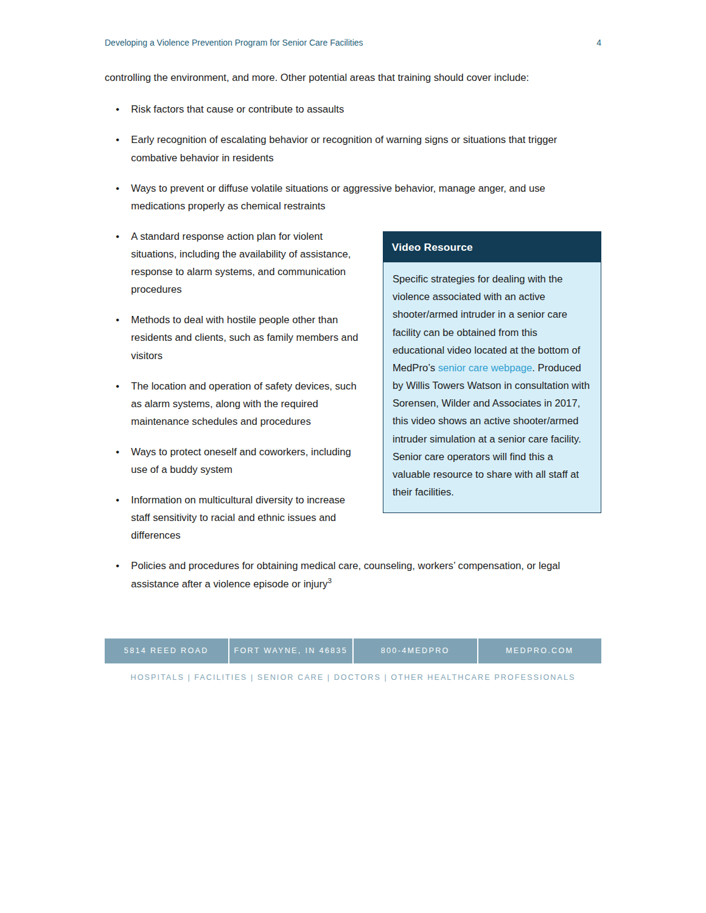Developing a Violence Prevention Program for Senior Care Facilities 4
controlling the environment, and more. Other potential areas that training should cover include:
Risk factors that cause or contribute to assaults
Early recognition of escalating behavior or recognition of warning signs or situations that trigger combative behavior in residents
Ways to prevent or diffuse volatile situations or aggressive behavior, manage anger, and use medications properly as chemical restraints
Video Resource
Specific strategies for dealing with the violence associated with an active shooter/armed intruder in a senior care facility can be obtained from this educational video located at the bottom of MedPro’s senior care webpage. Produced by Willis Towers Watson in consultation with Sorensen, Wilder and Associates in 2017, this video shows an active shooter/armed intruder simulation at a senior care facility. Senior care operators will find this a valuable resource to share with all staff at their facilities.
A standard response action plan for violent situations, including the availability of assistance, response to alarm systems, and communication procedures
Methods to deal with hostile people other than residents and clients, such as family members and visitors
The location and operation of safety devices, such as alarm systems, along with the required maintenance schedules and procedures
Ways to protect oneself and coworkers, including use of a buddy system
Information on multicultural diversity to increase staff sensitivity to racial and ethnic issues and differences
Policies and procedures for obtaining medical care, counseling, workers’ compensation, or legal assistance after a violence episode or injury3
5814 REED ROAD
FORT WAYNE, IN 46835
800-4MEDPRO
MEDPRO.COM
HOSPITALS | FACILITIES | SENIOR CARE | DOCTORS | OTHER HEALTHCARE PROFESSIONALS